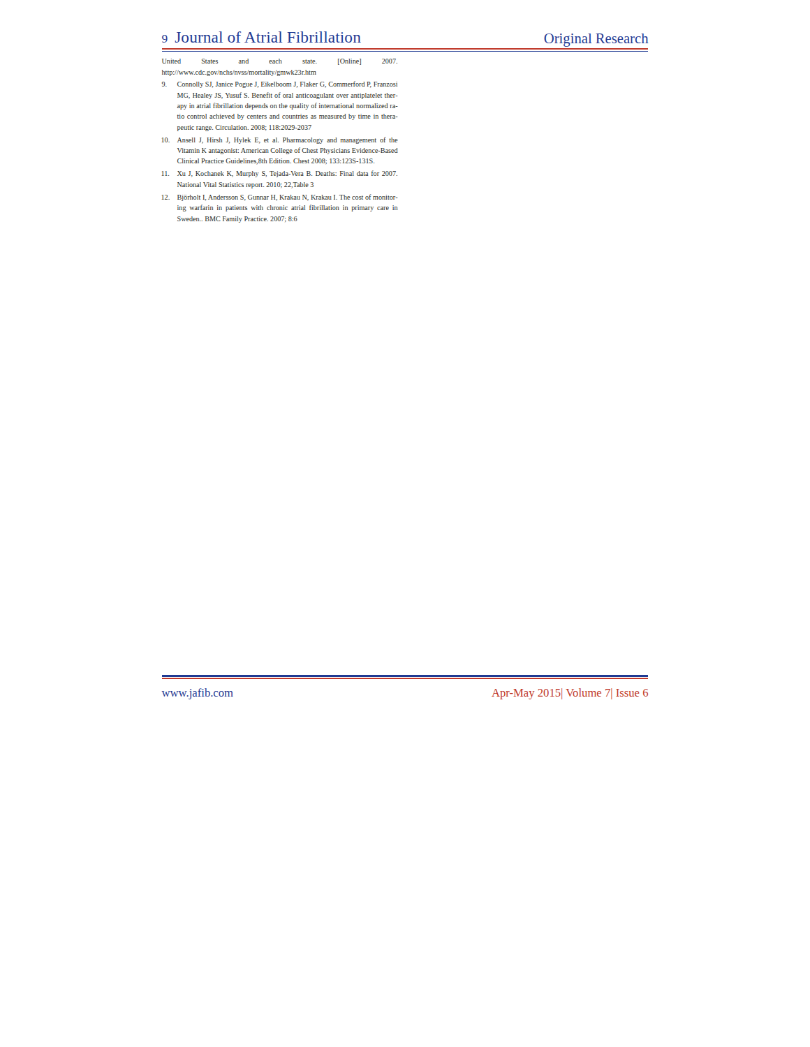9 Journal of Atrial Fibrillation
Original Research
United States and each state. [Online] 2007. http://www.cdc.gov/nchs/nvss/mortality/gmwk23r.htm
Connolly SJ, Janice Pogue J, Eikelboom J, Flaker G, Commerford P, Franzosi MG, Healey JS, Yusuf S. Benefit of oral anticoagulant over antiplatelet therapy in atrial fibrillation depends on the quality of international normalized ratio control achieved by centers and countries as measured by time in therapeutic range. Circulation. 2008; 118:2029-2037
Ansell J, Hirsh J, Hylek E, et al. Pharmacology and management of the Vitamin K antagonist: American College of Chest Physicians Evidence-Based Clinical Practice Guidelines,8th Edition. Chest 2008; 133:123S-131S.
Xu J, Kochanek K, Murphy S, Tejada-Vera B. Deaths: Final data for 2007. National Vital Statistics report. 2010; 22,Table 3
Björholt I, Andersson S, Gunnar H, Krakau N, Krakau I. The cost of monitoring warfarin in patients with chronic atrial fibrillation in primary care in Sweden.. BMC Family Practice. 2007; 8:6
www.jafib.com
Apr-May 2015| Volume 7| Issue 6